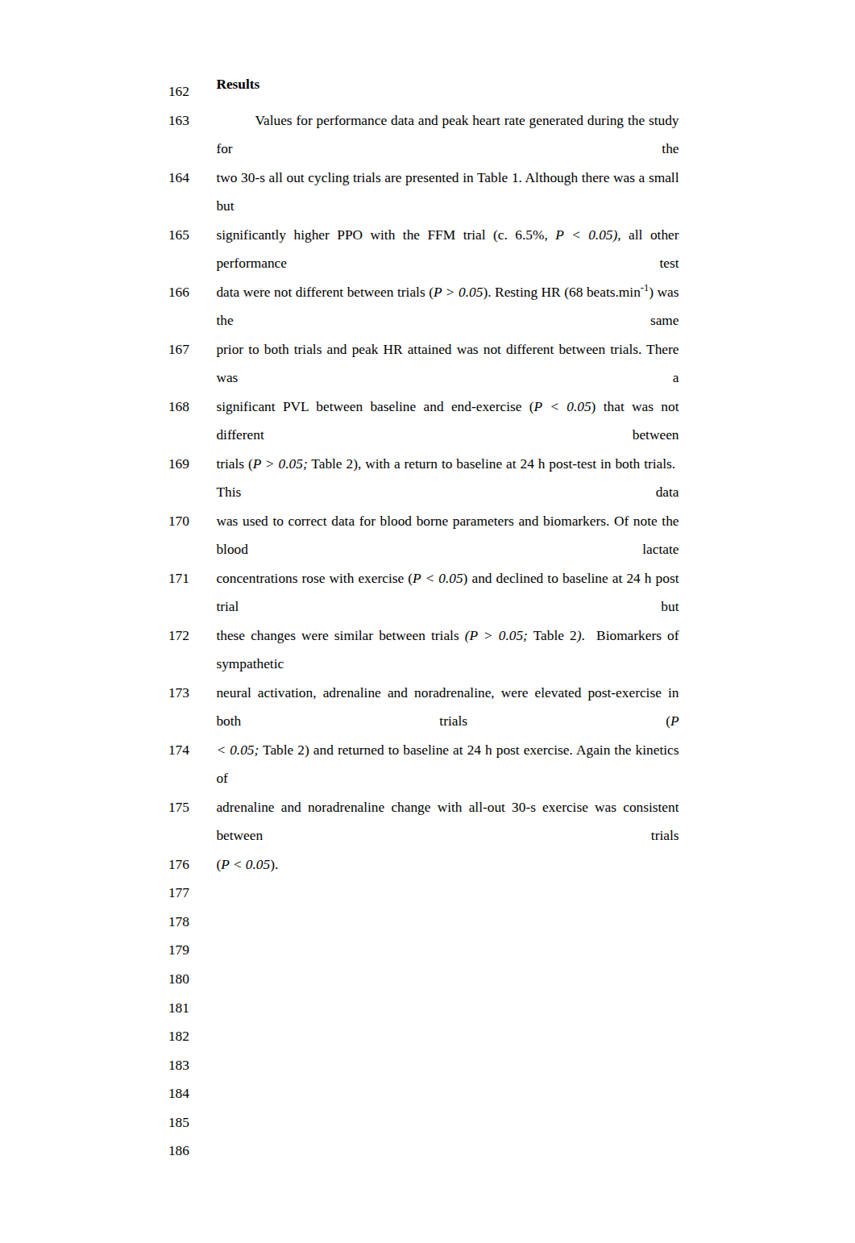162
Results
163
Values for performance data and peak heart rate generated during the study for the
164
two 30-s all out cycling trials are presented in Table 1. Although there was a small but
165
significantly higher PPO with the FFM trial (c. 6.5%, P < 0.05), all other performance test
166
data were not different between trials (P > 0.05). Resting HR (68 beats.min-1) was the same
167
prior to both trials and peak HR attained was not different between trials. There was a
168
significant PVL between baseline and end-exercise (P < 0.05) that was not different between
169
trials (P > 0.05; Table 2), with a return to baseline at 24 h post-test in both trials. This data
170
was used to correct data for blood borne parameters and biomarkers. Of note the blood lactate
171
concentrations rose with exercise (P < 0.05) and declined to baseline at 24 h post trial but
172
these changes were similar between trials (P > 0.05; Table 2). Biomarkers of sympathetic
173
neural activation, adrenaline and noradrenaline, were elevated post-exercise in both trials (P
174
< 0.05; Table 2) and returned to baseline at 24 h post exercise. Again the kinetics of
175
adrenaline and noradrenaline change with all-out 30-s exercise was consistent between trials
176
(P < 0.05).
177
178
179
180
181
182
183
184
185
186